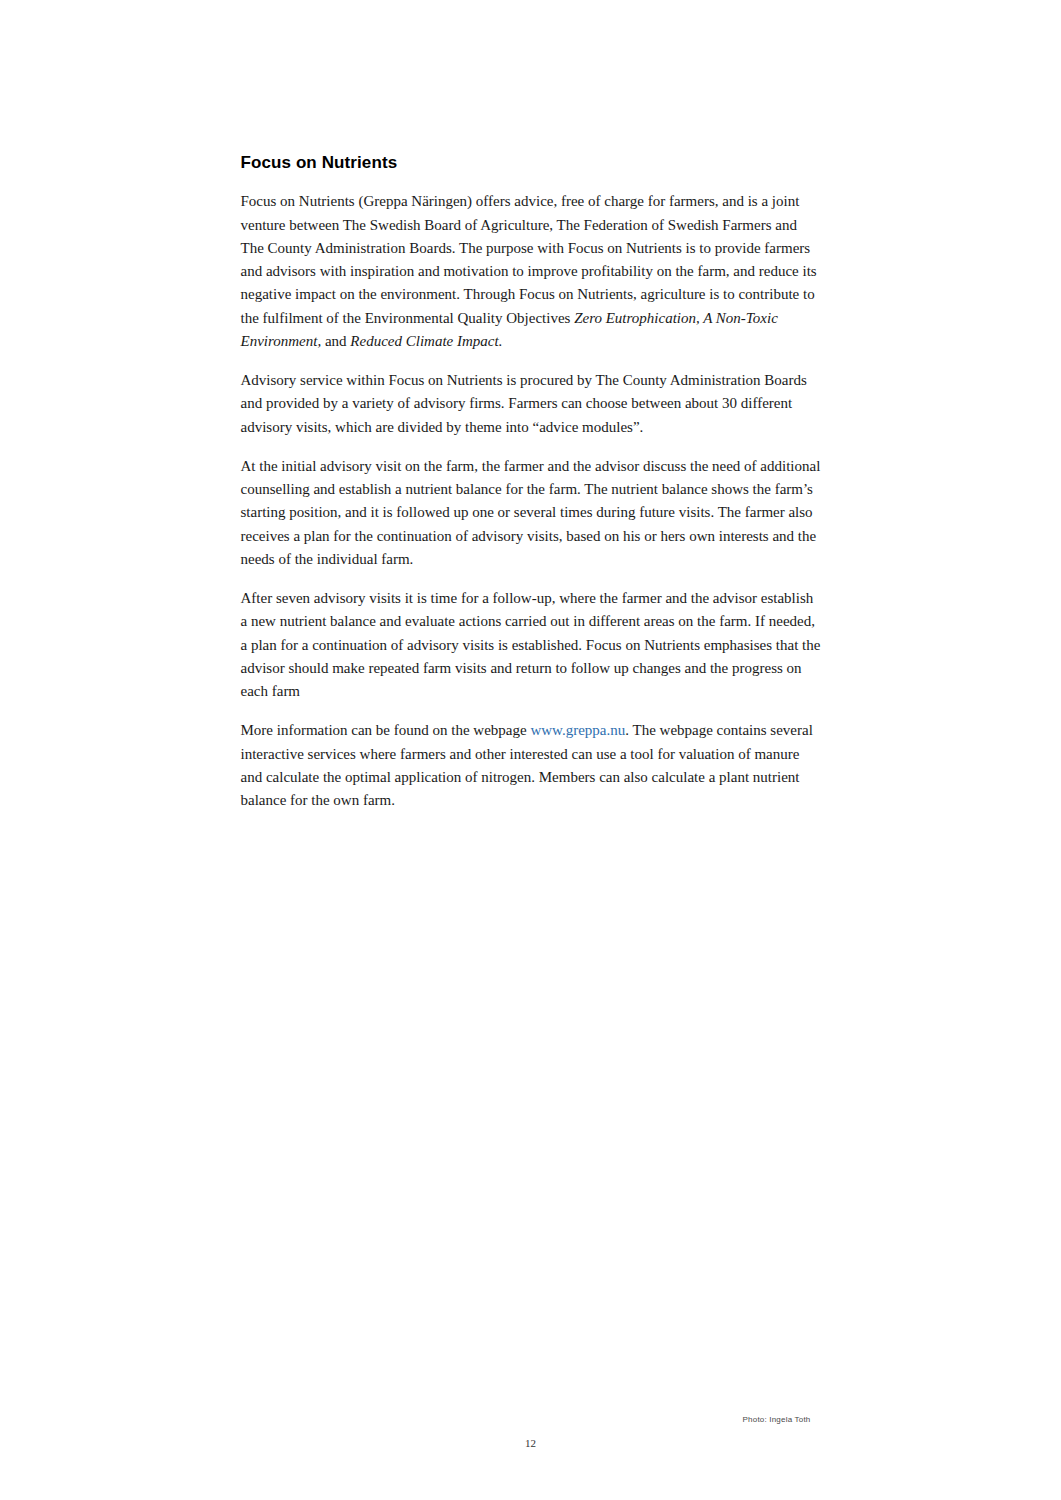Focus on Nutrients
Focus on Nutrients (Greppa Näringen) offers advice, free of charge for farmers, and is a joint venture between The Swedish Board of Agriculture, The Federation of Swedish Farmers and The County Administration Boards. The purpose with Focus on Nutrients is to provide farmers and advisors with inspiration and motivation to improve profitability on the farm, and reduce its negative impact on the environment. Through Focus on Nutrients, agriculture is to contribute to the fulfilment of the Environmental Quality Objectives Zero Eutrophication, A Non-Toxic Environment, and Reduced Climate Impact.
Advisory service within Focus on Nutrients is procured by The County Administration Boards and provided by a variety of advisory firms. Farmers can choose between about 30 different advisory visits, which are divided by theme into “advice modules”.
At the initial advisory visit on the farm, the farmer and the advisor discuss the need of additional counselling and establish a nutrient balance for the farm. The nutrient balance shows the farm’s starting position, and it is followed up one or several times during future visits. The farmer also receives a plan for the continuation of advisory visits, based on his or hers own interests and the needs of the individual farm.
After seven advisory visits it is time for a follow-up, where the farmer and the advisor establish a new nutrient balance and evaluate actions carried out in different areas on the farm. If needed, a plan for a continuation of advisory visits is established. Focus on Nutrients emphasises that the advisor should make repeated farm visits and return to follow up changes and the progress on each farm
More information can be found on the webpage www.greppa.nu. The webpage contains several interactive services where farmers and other interested can use a tool for valuation of manure and calculate the optimal application of nitrogen. Members can also calculate a plant nutrient balance for the own farm.
Photo: Ingela Toth
12